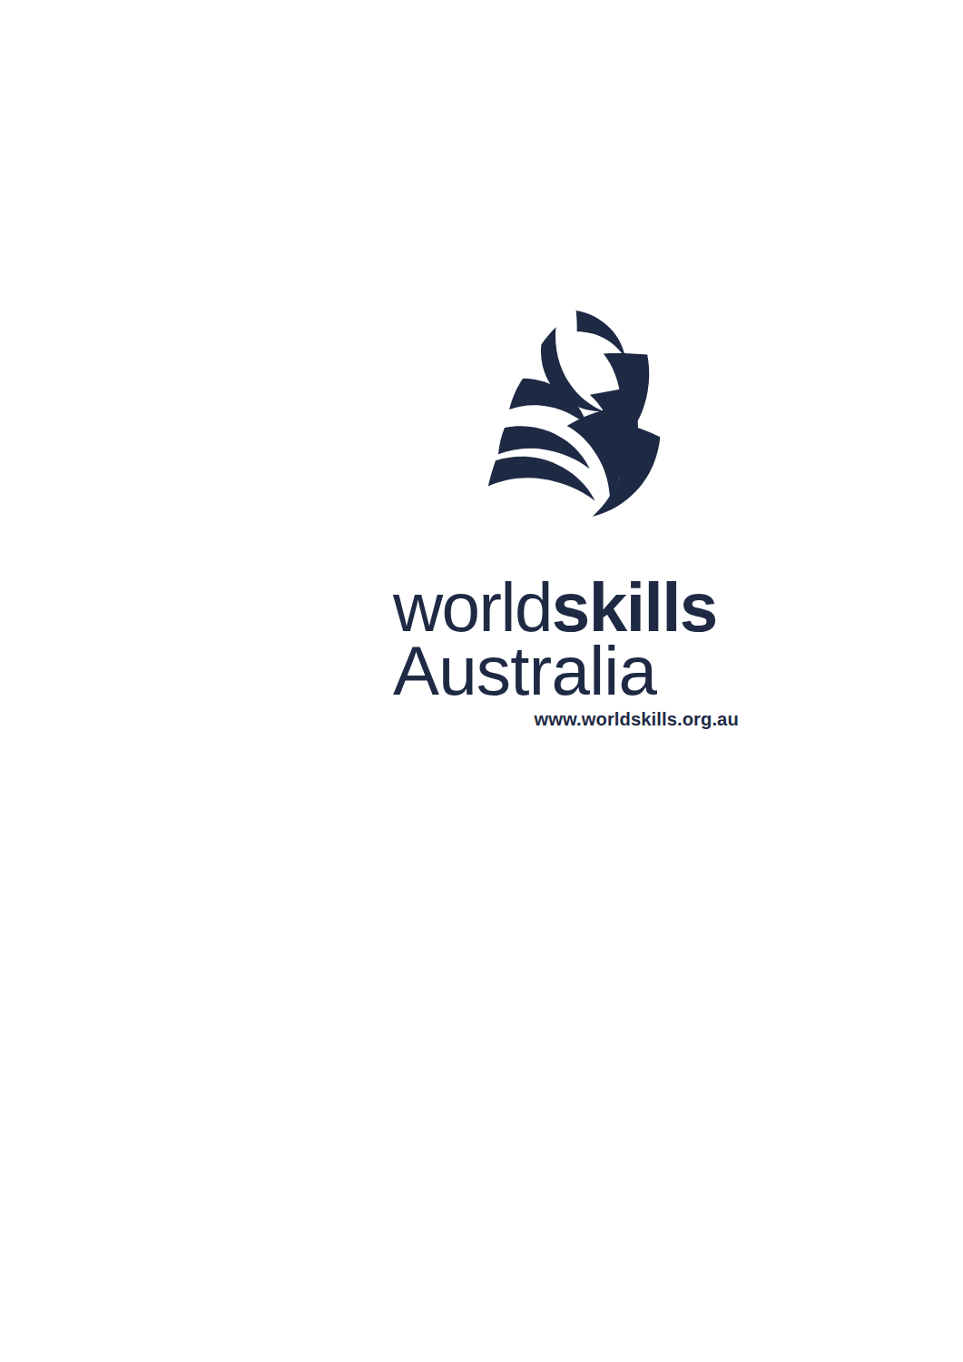WorldSkills Australia emblem
world skills Australia
www.worldskills.org.au